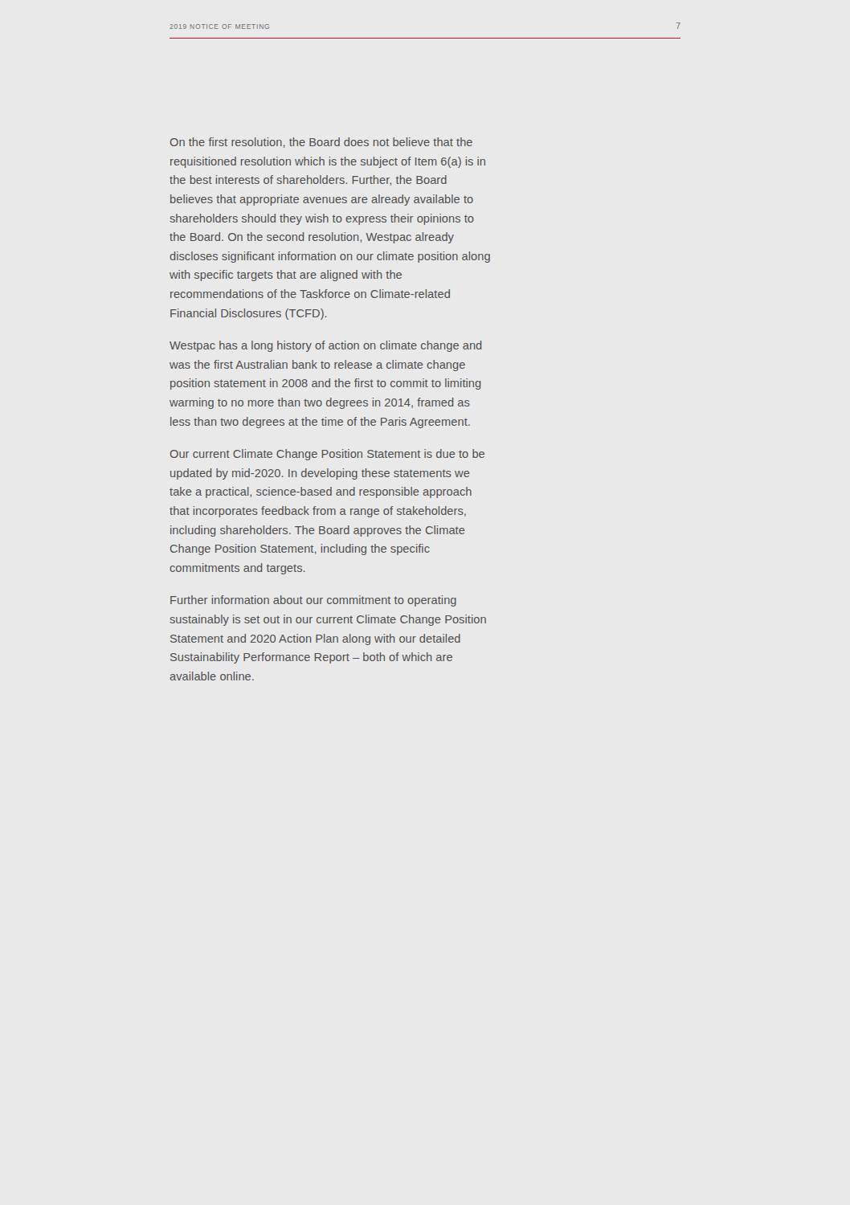2019 Notice of Meeting 7
On the first resolution, the Board does not believe that the requisitioned resolution which is the subject of Item 6(a) is in the best interests of shareholders. Further, the Board believes that appropriate avenues are already available to shareholders should they wish to express their opinions to the Board. On the second resolution, Westpac already discloses significant information on our climate position along with specific targets that are aligned with the recommendations of the Taskforce on Climate-related Financial Disclosures (TCFD).
Westpac has a long history of action on climate change and was the first Australian bank to release a climate change position statement in 2008 and the first to commit to limiting warming to no more than two degrees in 2014, framed as less than two degrees at the time of the Paris Agreement.
Our current Climate Change Position Statement is due to be updated by mid-2020. In developing these statements we take a practical, science-based and responsible approach that incorporates feedback from a range of stakeholders, including shareholders. The Board approves the Climate Change Position Statement, including the specific commitments and targets.
Further information about our commitment to operating sustainably is set out in our current Climate Change Position Statement and 2020 Action Plan along with our detailed Sustainability Performance Report – both of which are available online.